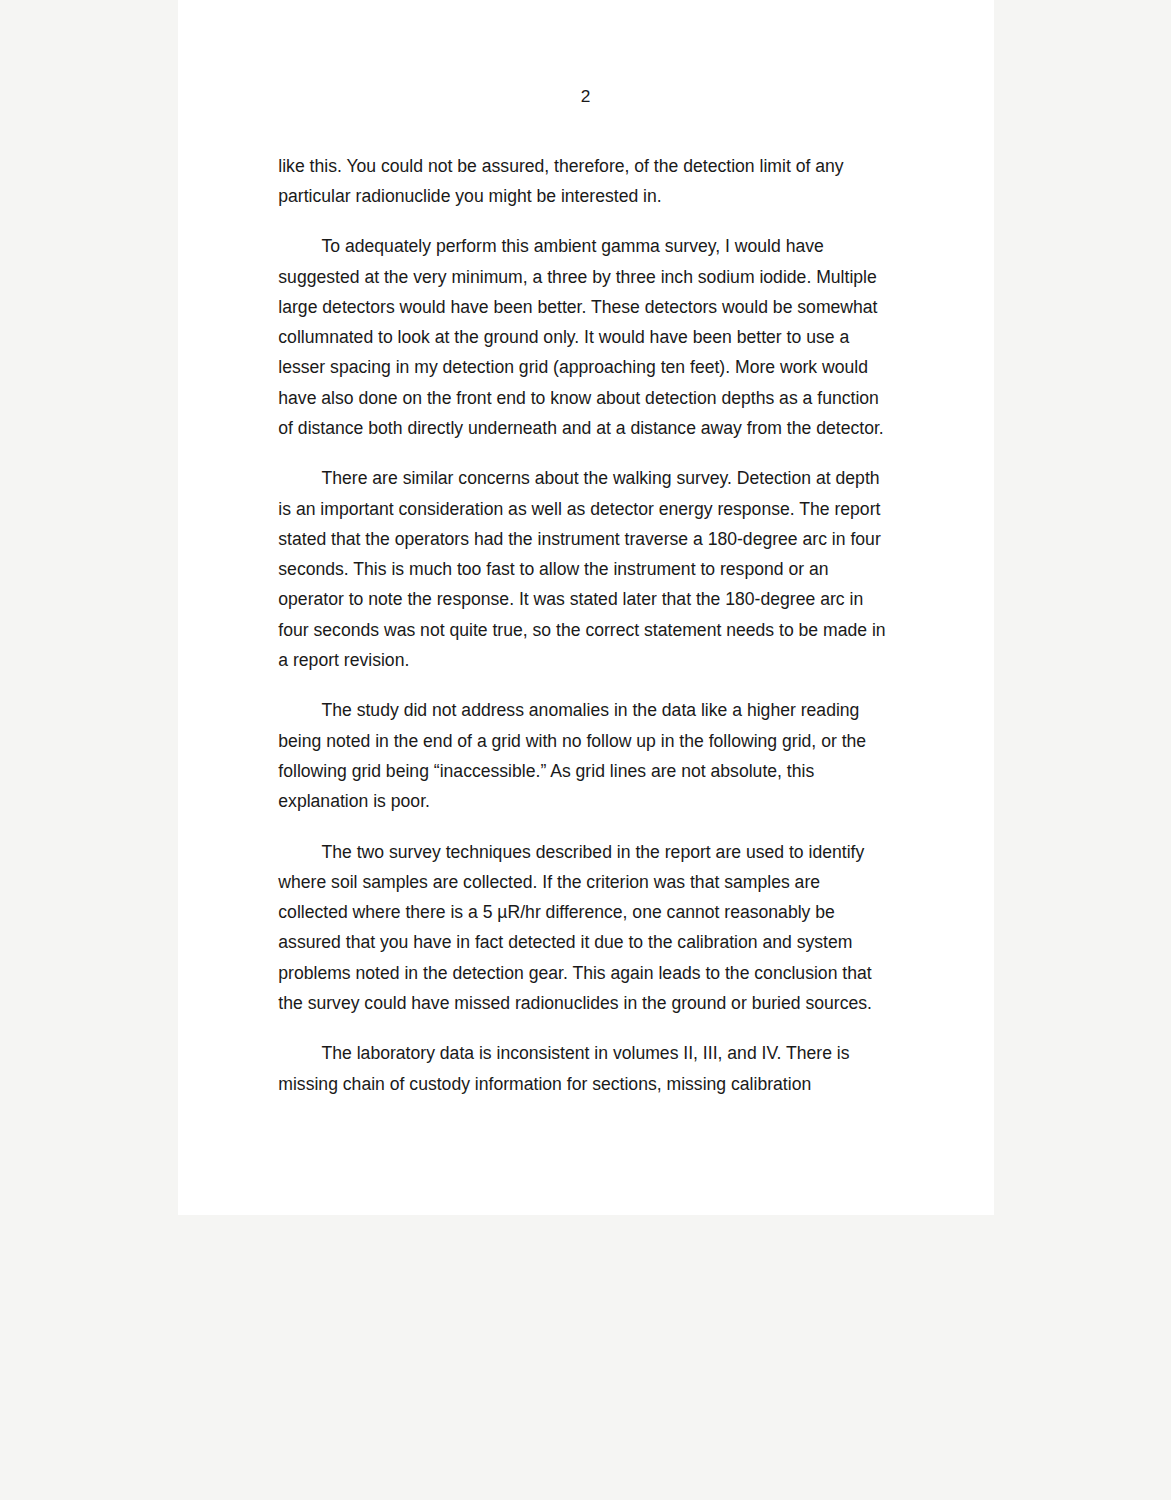2
like this. You could not be assured, therefore, of the detection limit of any particular radionuclide you might be interested in.
To adequately perform this ambient gamma survey, I would have suggested at the very minimum, a three by three inch sodium iodide. Multiple large detectors would have been better. These detectors would be somewhat collumnated to look at the ground only. It would have been better to use a lesser spacing in my detection grid (approaching ten feet). More work would have also done on the front end to know about detection depths as a function of distance both directly underneath and at a distance away from the detector.
There are similar concerns about the walking survey. Detection at depth is an important consideration as well as detector energy response. The report stated that the operators had the instrument traverse a 180-degree arc in four seconds. This is much too fast to allow the instrument to respond or an operator to note the response. It was stated later that the 180-degree arc in four seconds was not quite true, so the correct statement needs to be made in a report revision.
The study did not address anomalies in the data like a higher reading being noted in the end of a grid with no follow up in the following grid, or the following grid being “inaccessible.” As grid lines are not absolute, this explanation is poor.
The two survey techniques described in the report are used to identify where soil samples are collected. If the criterion was that samples are collected where there is a 5 µR/hr difference, one cannot reasonably be assured that you have in fact detected it due to the calibration and system problems noted in the detection gear. This again leads to the conclusion that the survey could have missed radionuclides in the ground or buried sources.
The laboratory data is inconsistent in volumes II, III, and IV. There is missing chain of custody information for sections, missing calibration